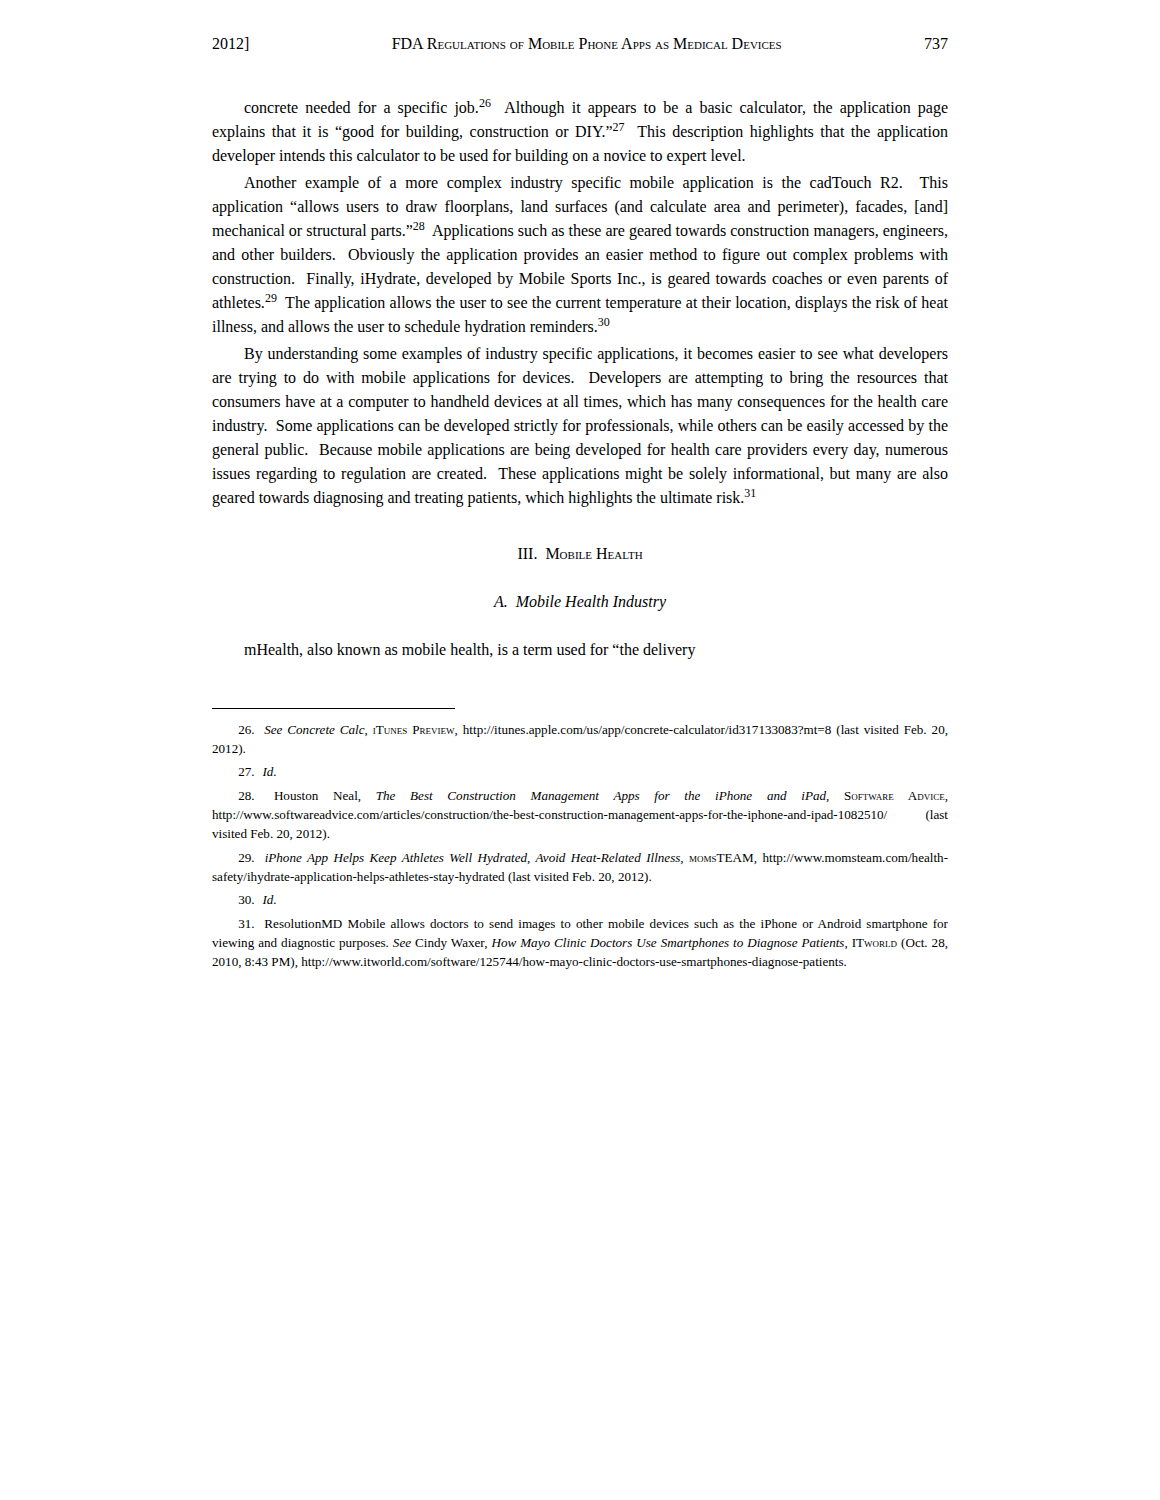2012] FDA Regulations of Mobile Phone Apps as Medical Devices 737
concrete needed for a specific job.26 Although it appears to be a basic calculator, the application page explains that it is “good for building, construction or DIY.”27 This description highlights that the application developer intends this calculator to be used for building on a novice to expert level.
Another example of a more complex industry specific mobile application is the cadTouch R2. This application “allows users to draw floorplans, land surfaces (and calculate area and perimeter), facades, [and] mechanical or structural parts.”28 Applications such as these are geared towards construction managers, engineers, and other builders. Obviously the application provides an easier method to figure out complex problems with construction. Finally, iHydrate, developed by Mobile Sports Inc., is geared towards coaches or even parents of athletes.29 The application allows the user to see the current temperature at their location, displays the risk of heat illness, and allows the user to schedule hydration reminders.30
By understanding some examples of industry specific applications, it becomes easier to see what developers are trying to do with mobile applications for devices. Developers are attempting to bring the resources that consumers have at a computer to handheld devices at all times, which has many consequences for the health care industry. Some applications can be developed strictly for professionals, while others can be easily accessed by the general public. Because mobile applications are being developed for health care providers every day, numerous issues regarding to regulation are created. These applications might be solely informational, but many are also geared towards diagnosing and treating patients, which highlights the ultimate risk.31
III. Mobile Health
A. Mobile Health Industry
mHealth, also known as mobile health, is a term used for “the delivery
26. See Concrete Calc, iTunes Preview, http://itunes.apple.com/us/app/concrete-calculator/id317133083?mt=8 (last visited Feb. 20, 2012).
27. Id.
28. Houston Neal, The Best Construction Management Apps for the iPhone and iPad, Software Advice, http://www.softwareadvice.com/articles/construction/the-best-construction-management-apps-for-the-iphone-and-ipad-1082510/ (last visited Feb. 20, 2012).
29. iPhone App Helps Keep Athletes Well Hydrated, Avoid Heat-Related Illness, momsTEAM, http://www.momsteam.com/health-safety/ihydrate-application-helps-athletes-stay-hydrated (last visited Feb. 20, 2012).
30. Id.
31. ResolutionMD Mobile allows doctors to send images to other mobile devices such as the iPhone or Android smartphone for viewing and diagnostic purposes. See Cindy Waxer, How Mayo Clinic Doctors Use Smartphones to Diagnose Patients, ITworld (Oct. 28, 2010, 8:43 PM), http://www.itworld.com/software/125744/how-mayo-clinic-doctors-use-smartphones-diagnose-patients.